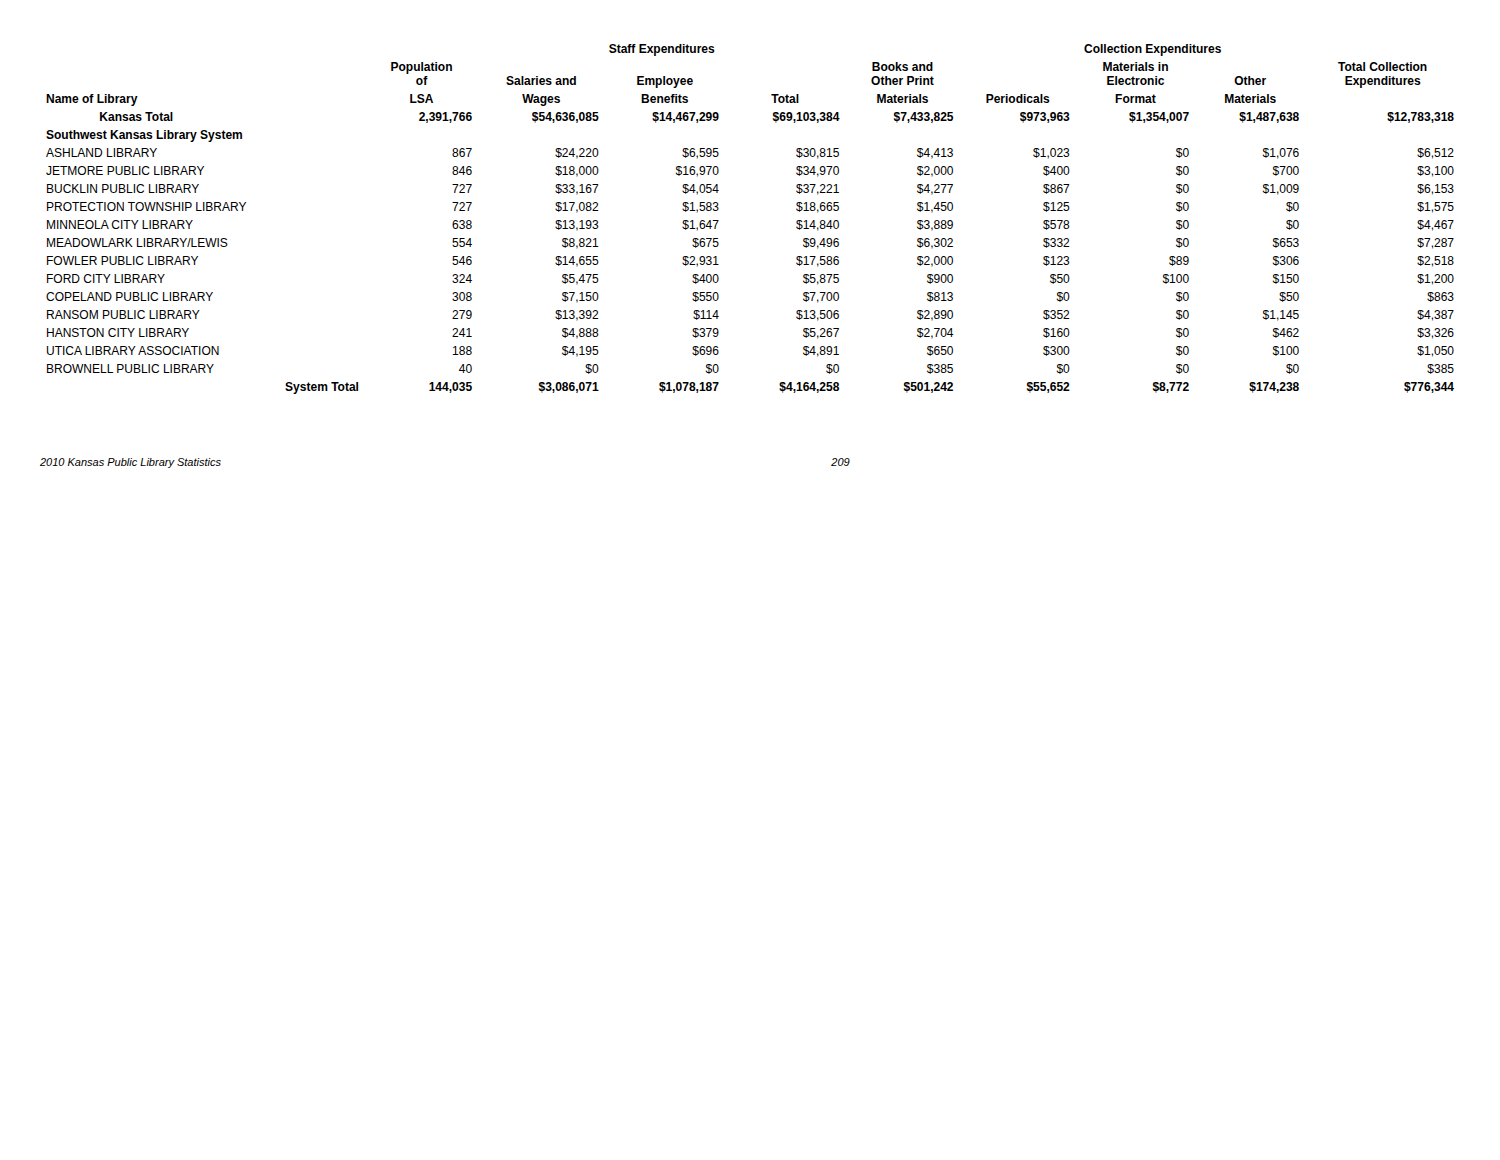| | | Staff Expenditures | Collection Expenditures |
| --- | --- | --- | --- |
| | Population of | Salaries and | Employee | | Books and Other Print | | Materials in Electronic | Other | Total Collection Expenditures |
| Name of Library | LSA | Wages | Benefits | Total | Materials | Periodicals | Format | Materials | |
| Kansas Total | 2,391,766 | $54,636,085 | $14,467,299 | $69,103,384 | $7,433,825 | $973,963 | $1,354,007 | $1,487,638 | $12,783,318 |
| Southwest Kansas Library System |
| ASHLAND LIBRARY | 867 | $24,220 | $6,595 | $30,815 | $4,413 | $1,023 | $0 | $1,076 | $6,512 |
| JETMORE PUBLIC LIBRARY | 846 | $18,000 | $16,970 | $34,970 | $2,000 | $400 | $0 | $700 | $3,100 |
| BUCKLIN PUBLIC LIBRARY | 727 | $33,167 | $4,054 | $37,221 | $4,277 | $867 | $0 | $1,009 | $6,153 |
| PROTECTION TOWNSHIP LIBRARY | 727 | $17,082 | $1,583 | $18,665 | $1,450 | $125 | $0 | $0 | $1,575 |
| MINNEOLA CITY LIBRARY | 638 | $13,193 | $1,647 | $14,840 | $3,889 | $578 | $0 | $0 | $4,467 |
| MEADOWLARK LIBRARY/LEWIS | 554 | $8,821 | $675 | $9,496 | $6,302 | $332 | $0 | $653 | $7,287 |
| FOWLER PUBLIC LIBRARY | 546 | $14,655 | $2,931 | $17,586 | $2,000 | $123 | $89 | $306 | $2,518 |
| FORD CITY LIBRARY | 324 | $5,475 | $400 | $5,875 | $900 | $50 | $100 | $150 | $1,200 |
| COPELAND PUBLIC LIBRARY | 308 | $7,150 | $550 | $7,700 | $813 | $0 | $0 | $50 | $863 |
| RANSOM PUBLIC LIBRARY | 279 | $13,392 | $114 | $13,506 | $2,890 | $352 | $0 | $1,145 | $4,387 |
| HANSTON CITY LIBRARY | 241 | $4,888 | $379 | $5,267 | $2,704 | $160 | $0 | $462 | $3,326 |
| UTICA LIBRARY ASSOCIATION | 188 | $4,195 | $696 | $4,891 | $650 | $300 | $0 | $100 | $1,050 |
| BROWNELL PUBLIC LIBRARY | 40 | $0 | $0 | $0 | $385 | $0 | $0 | $0 | $385 |
| System Total | 144,035 | $3,086,071 | $1,078,187 | $4,164,258 | $501,242 | $55,652 | $8,772 | $174,238 | $776,344 |
2010 Kansas Public Library Statistics 209